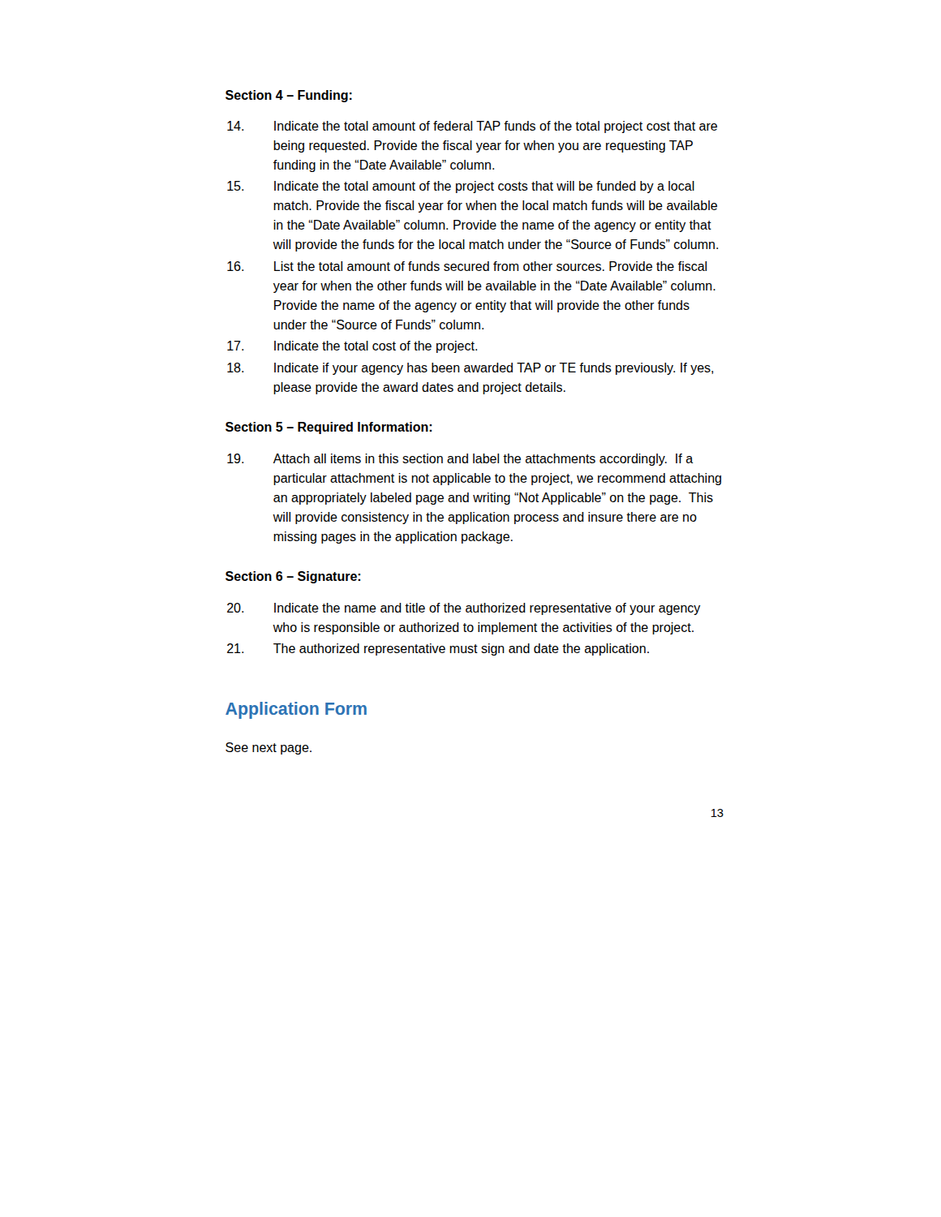Section 4 – Funding:
14. Indicate the total amount of federal TAP funds of the total project cost that are being requested. Provide the fiscal year for when you are requesting TAP funding in the “Date Available” column.
15. Indicate the total amount of the project costs that will be funded by a local match. Provide the fiscal year for when the local match funds will be available in the “Date Available” column. Provide the name of the agency or entity that will provide the funds for the local match under the “Source of Funds” column.
16. List the total amount of funds secured from other sources. Provide the fiscal year for when the other funds will be available in the “Date Available” column. Provide the name of the agency or entity that will provide the other funds under the “Source of Funds” column.
17. Indicate the total cost of the project.
18. Indicate if your agency has been awarded TAP or TE funds previously. If yes, please provide the award dates and project details.
Section 5 – Required Information:
19. Attach all items in this section and label the attachments accordingly. If a particular attachment is not applicable to the project, we recommend attaching an appropriately labeled page and writing “Not Applicable” on the page. This will provide consistency in the application process and insure there are no missing pages in the application package.
Section 6 – Signature:
20. Indicate the name and title of the authorized representative of your agency who is responsible or authorized to implement the activities of the project.
21. The authorized representative must sign and date the application.
Application Form
See next page.
13